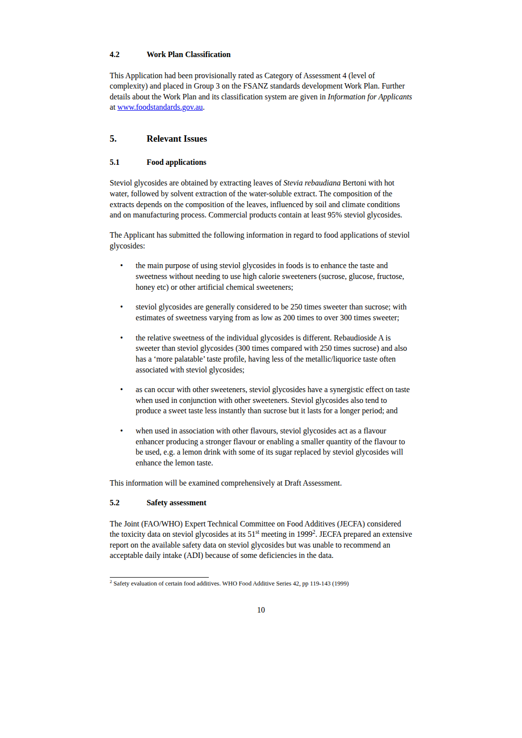4.2 Work Plan Classification
This Application had been provisionally rated as Category of Assessment 4 (level of complexity) and placed in Group 3 on the FSANZ standards development Work Plan. Further details about the Work Plan and its classification system are given in Information for Applicants at www.foodstandards.gov.au.
5. Relevant Issues
5.1 Food applications
Steviol glycosides are obtained by extracting leaves of Stevia rebaudiana Bertoni with hot water, followed by solvent extraction of the water-soluble extract. The composition of the extracts depends on the composition of the leaves, influenced by soil and climate conditions and on manufacturing process. Commercial products contain at least 95% steviol glycosides.
The Applicant has submitted the following information in regard to food applications of steviol glycosides:
the main purpose of using steviol glycosides in foods is to enhance the taste and sweetness without needing to use high calorie sweeteners (sucrose, glucose, fructose, honey etc) or other artificial chemical sweeteners;
steviol glycosides are generally considered to be 250 times sweeter than sucrose; with estimates of sweetness varying from as low as 200 times to over 300 times sweeter;
the relative sweetness of the individual glycosides is different. Rebaudioside A is sweeter than steviol glycosides (300 times compared with 250 times sucrose) and also has a ‘more palatable’ taste profile, having less of the metallic/liquorice taste often associated with steviol glycosides;
as can occur with other sweeteners, steviol glycosides have a synergistic effect on taste when used in conjunction with other sweeteners. Steviol glycosides also tend to produce a sweet taste less instantly than sucrose but it lasts for a longer period; and
when used in association with other flavours, steviol glycosides act as a flavour enhancer producing a stronger flavour or enabling a smaller quantity of the flavour to be used, e.g. a lemon drink with some of its sugar replaced by steviol glycosides will enhance the lemon taste.
This information will be examined comprehensively at Draft Assessment.
5.2 Safety assessment
The Joint (FAO/WHO) Expert Technical Committee on Food Additives (JECFA) considered the toxicity data on steviol glycosides at its 51st meeting in 19992. JECFA prepared an extensive report on the available safety data on steviol glycosides but was unable to recommend an acceptable daily intake (ADI) because of some deficiencies in the data.
2 Safety evaluation of certain food additives. WHO Food Additive Series 42, pp 119-143 (1999)
10